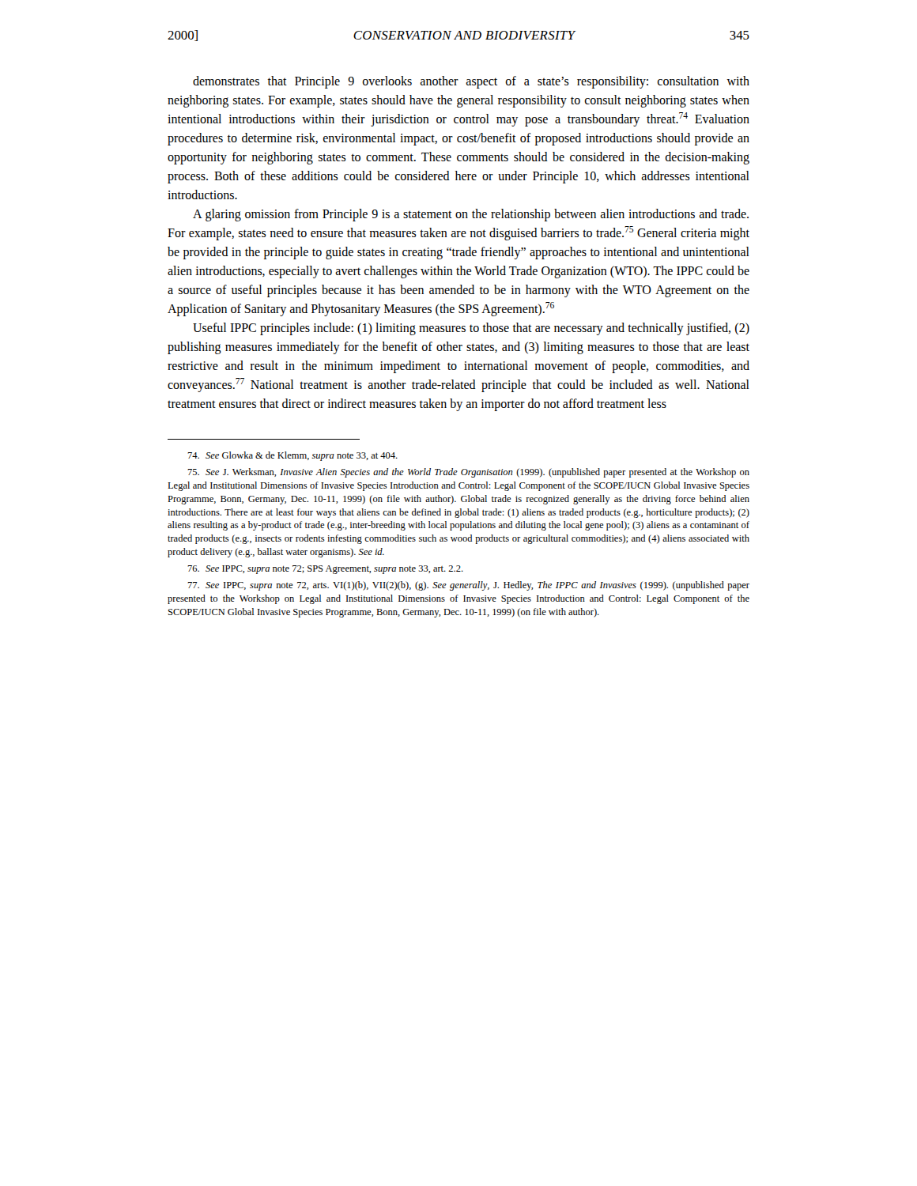2000] CONSERVATION AND BIODIVERSITY 345
demonstrates that Principle 9 overlooks another aspect of a state’s responsibility: consultation with neighboring states. For example, states should have the general responsibility to consult neighboring states when intentional introductions within their jurisdiction or control may pose a transboundary threat.74 Evaluation procedures to determine risk, environmental impact, or cost/benefit of proposed introductions should provide an opportunity for neighboring states to comment. These comments should be considered in the decision-making process. Both of these additions could be considered here or under Principle 10, which addresses intentional introductions.
A glaring omission from Principle 9 is a statement on the relationship between alien introductions and trade. For example, states need to ensure that measures taken are not disguised barriers to trade.75 General criteria might be provided in the principle to guide states in creating “trade friendly” approaches to intentional and unintentional alien introductions, especially to avert challenges within the World Trade Organization (WTO). The IPPC could be a source of useful principles because it has been amended to be in harmony with the WTO Agreement on the Application of Sanitary and Phytosanitary Measures (the SPS Agreement).76
Useful IPPC principles include: (1) limiting measures to those that are necessary and technically justified, (2) publishing measures immediately for the benefit of other states, and (3) limiting measures to those that are least restrictive and result in the minimum impediment to international movement of people, commodities, and conveyances.77 National treatment is another trade-related principle that could be included as well. National treatment ensures that direct or indirect measures taken by an importer do not afford treatment less
74. See Glowka & de Klemm, supra note 33, at 404.
75. See J. Werksman, Invasive Alien Species and the World Trade Organisation (1999). (unpublished paper presented at the Workshop on Legal and Institutional Dimensions of Invasive Species Introduction and Control: Legal Component of the SCOPE/IUCN Global Invasive Species Programme, Bonn, Germany, Dec. 10-11, 1999) (on file with author). Global trade is recognized generally as the driving force behind alien introductions. There are at least four ways that aliens can be defined in global trade: (1) aliens as traded products (e.g., horticulture products); (2) aliens resulting as a by-product of trade (e.g., inter-breeding with local populations and diluting the local gene pool); (3) aliens as a contaminant of traded products (e.g., insects or rodents infesting commodities such as wood products or agricultural commodities); and (4) aliens associated with product delivery (e.g., ballast water organisms). See id.
76. See IPPC, supra note 72; SPS Agreement, supra note 33, art. 2.2.
77. See IPPC, supra note 72, arts. VI(1)(b), VII(2)(b), (g). See generally, J. Hedley, The IPPC and Invasives (1999). (unpublished paper presented to the Workshop on Legal and Institutional Dimensions of Invasive Species Introduction and Control: Legal Component of the SCOPE/IUCN Global Invasive Species Programme, Bonn, Germany, Dec. 10-11, 1999) (on file with author).